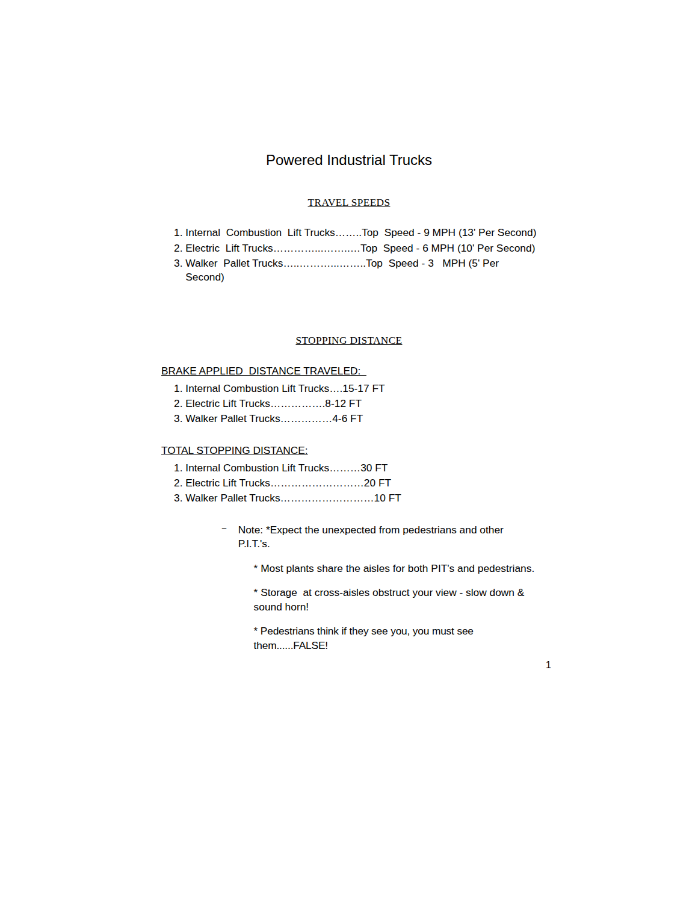Powered Industrial Trucks
TRAVEL SPEEDS
Internal Combustion Lift Trucks……..Top Speed - 9 MPH (13' Per Second)
Electric Lift Trucks…………...……..…Top Speed - 6 MPH (10' Per Second)
Walker Pallet Trucks…..………...……..Top Speed - 3 MPH (5' Per Second)
STOPPING DISTANCE
BRAKE APPLIED DISTANCE TRAVELED:
Internal Combustion Lift Trucks….15-17 FT
Electric Lift Trucks…………….8-12 FT
Walker Pallet Trucks……………4-6 FT
TOTAL STOPPING DISTANCE:
Internal Combustion Lift Trucks………30 FT
Electric Lift Trucks………………………20 FT
Walker Pallet Trucks………………………10 FT
Note: *Expect the unexpected from pedestrians and other P.l.T.'s.
* Most plants share the aisles for both PIT's and pedestrians.
* Storage at cross-aisles obstruct your view - slow down & sound horn!
* Pedestrians think if they see you, you must see them......FALSE!
1